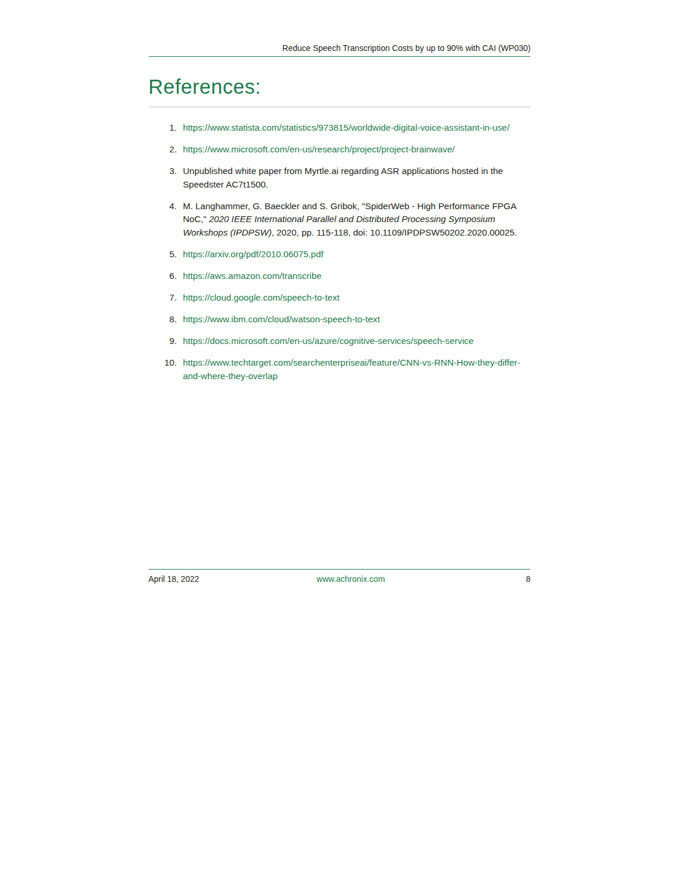Reduce Speech Transcription Costs by up to 90% with CAI (WP030)
References:
https://www.statista.com/statistics/973815/worldwide-digital-voice-assistant-in-use/
https://www.microsoft.com/en-us/research/project/project-brainwave/
Unpublished white paper from Myrtle.ai regarding ASR applications hosted in the Speedster AC7t1500.
M. Langhammer, G. Baeckler and S. Gribok, "SpiderWeb - High Performance FPGA NoC," 2020 IEEE International Parallel and Distributed Processing Symposium Workshops (IPDPSW), 2020, pp. 115-118, doi: 10.1109/IPDPSW50202.2020.00025.
https://arxiv.org/pdf/2010.06075.pdf
https://aws.amazon.com/transcribe
https://cloud.google.com/speech-to-text
https://www.ibm.com/cloud/watson-speech-to-text
https://docs.microsoft.com/en-us/azure/cognitive-services/speech-service
https://www.techtarget.com/searchenterpriseai/feature/CNN-vs-RNN-How-they-differ-and-where-they-overlap
April 18, 2022
www.achronix.com
8